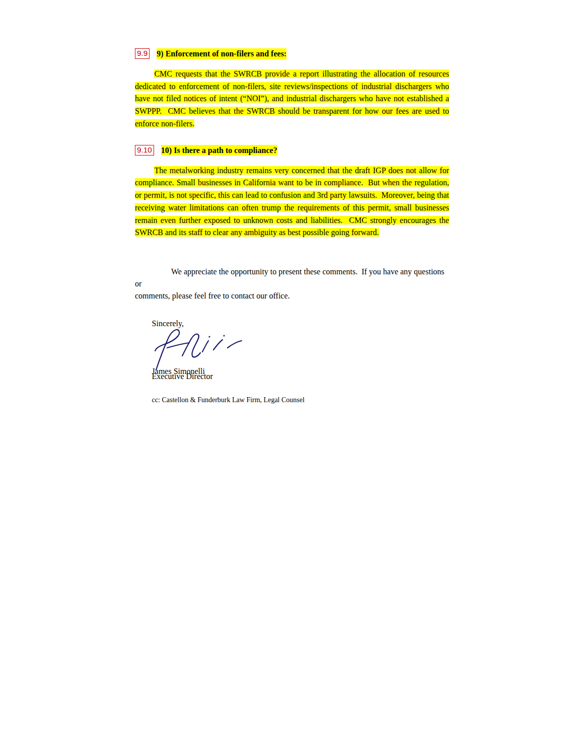9.9
9) Enforcement of non-filers and fees:
CMC requests that the SWRCB provide a report illustrating the allocation of resources dedicated to enforcement of non-filers, site reviews/inspections of industrial dischargers who have not filed notices of intent (“NOI”), and industrial dischargers who have not established a SWPPP. CMC believes that the SWRCB should be transparent for how our fees are used to enforce non-filers.
9.10
10) Is there a path to compliance?
The metalworking industry remains very concerned that the draft IGP does not allow for compliance. Small businesses in California want to be in compliance. But when the regulation, or permit, is not specific, this can lead to confusion and 3rd party lawsuits. Moreover, being that receiving water limitations can often trump the requirements of this permit, small businesses remain even further exposed to unknown costs and liabilities. CMC strongly encourages the SWRCB and its staff to clear any ambiguity as best possible going forward.
We appreciate the opportunity to present these comments. If you have any questions or comments, please feel free to contact our office.
Sincerely,
James Simonelli
Executive Director
cc: Castellon & Funderburk Law Firm, Legal Counsel